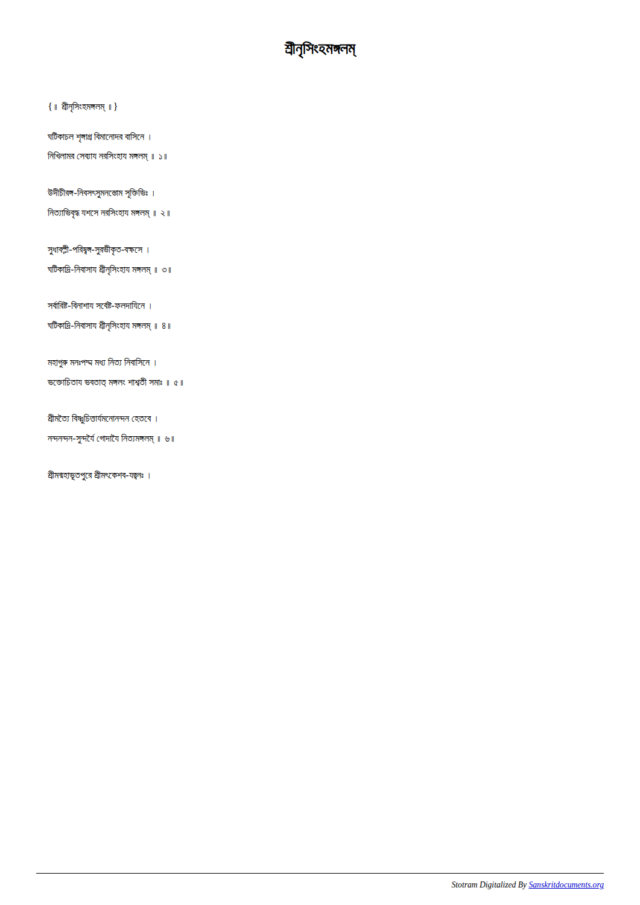শ্রীনৃসিংহমঙ্গলম্
{॥ শ্রীনৃসিংহমঙ্গলম্ ॥}
ঘটিকাচল শৃঙ্গাগ্র বিমানোদর বাসিনে ।
নিখিলামর সেব্যায নরসিংহায মঙ্গলম্ ॥ ১॥
উদীচীরঙ্গ-নিবসৎসুমনস্তোম সূক্তিভিঃ ।
নিত্যাভিবৃদ্ধ যশসে নরসিংহায মঙ্গলম্ ॥ ২॥
সুধাবল্লী-পরিষ্বঙ্গ-সুরভীকৃত-বক্ষসে ।
ঘটিকাদ্রি-নিবাসায শ্রীনৃসিংহায মঙ্গলম্ ॥ ৩॥
সর্বারিষ্ট-বিনাশায সর্বেষ্ট-ফলদাযিনে ।
ঘটিকাদ্রি-নিবাসায শ্রীনৃসিংহায মঙ্গলম্ ॥ ৪॥
মহাগুরু মনঃপদ্ম মধ্য নিত্য নিবাসিনে ।
ভক্তোচিতায ভবতাত্ মঙ্গলং শাশ্বতী সমাঃ ॥ ৫॥
শ্রীমত্যৈ বিষ্ণুচিত্তার্যমনোনন্দন হেতবে ।
নন্দনন্দন-সুন্দর্যৈ গোদাযৈ নিত্যমঙ্গলম্ ॥ ৬॥
শ্রীমন্মহাভূতপুরে শ্রীমৎকেশব-যজ্বনঃ ।
Stotram Digitalized By Sanskritdocuments.org